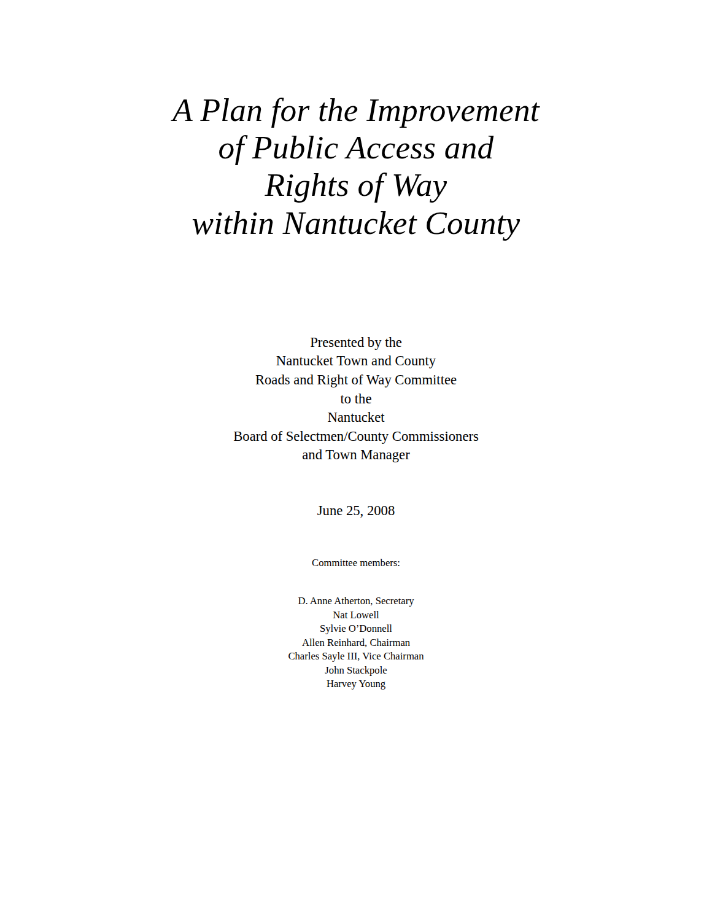A Plan for the Improvement
of Public Access and
Rights of Way
within Nantucket County
Presented by the
Nantucket Town and County
Roads and Right of Way Committee
to the
Nantucket
Board of Selectmen/County Commissioners
and Town Manager
June 25, 2008
Committee members:
D. Anne Atherton, Secretary
Nat Lowell
Sylvie O’Donnell
Allen Reinhard, Chairman
Charles Sayle III, Vice Chairman
John Stackpole
Harvey Young